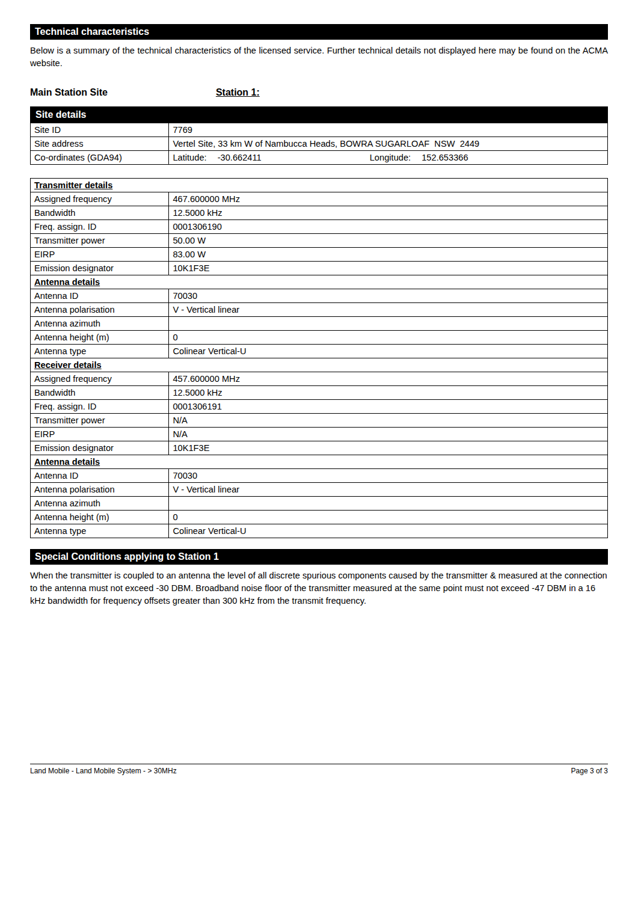Technical characteristics
Below is a summary of the technical characteristics of the licensed service. Further technical details not displayed here may be found on the ACMA website.
Main Station Site Station 1:
| Site details |
| --- |
| Site ID | 7769 |
| Site address | Vertel Site, 33 km W of Nambucca Heads, BOWRA SUGARLOAF NSW 2449 |
| Co-ordinates (GDA94) | Latitude: -30.662411 Longitude: 152.653366 |
| Transmitter details |
| Assigned frequency | 467.600000 MHz |
| Bandwidth | 12.5000 kHz |
| Freq. assign. ID | 0001306190 |
| Transmitter power | 50.00 W |
| EIRP | 83.00 W |
| Emission designator | 10K1F3E |
| Antenna details |
| Antenna ID | 70030 |
| Antenna polarisation | V - Vertical linear |
| Antenna azimuth | |
| Antenna height (m) | 0 |
| Antenna type | Colinear Vertical-U |
| Receiver details |
| Assigned frequency | 457.600000 MHz |
| Bandwidth | 12.5000 kHz |
| Freq. assign. ID | 0001306191 |
| Transmitter power | N/A |
| EIRP | N/A |
| Emission designator | 10K1F3E |
| Antenna details |
| Antenna ID | 70030 |
| Antenna polarisation | V - Vertical linear |
| Antenna azimuth | |
| Antenna height (m) | 0 |
| Antenna type | Colinear Vertical-U |
Special Conditions applying to Station 1
When the transmitter is coupled to an antenna the level of all discrete spurious components caused by the transmitter & measured at the connection to the antenna must not exceed -30 DBM. Broadband noise floor of the transmitter measured at the same point must not exceed -47 DBM in a 16 kHz bandwidth for frequency offsets greater than 300 kHz from the transmit frequency.
Land Mobile - Land Mobile System - > 30MHz Page 3 of 3